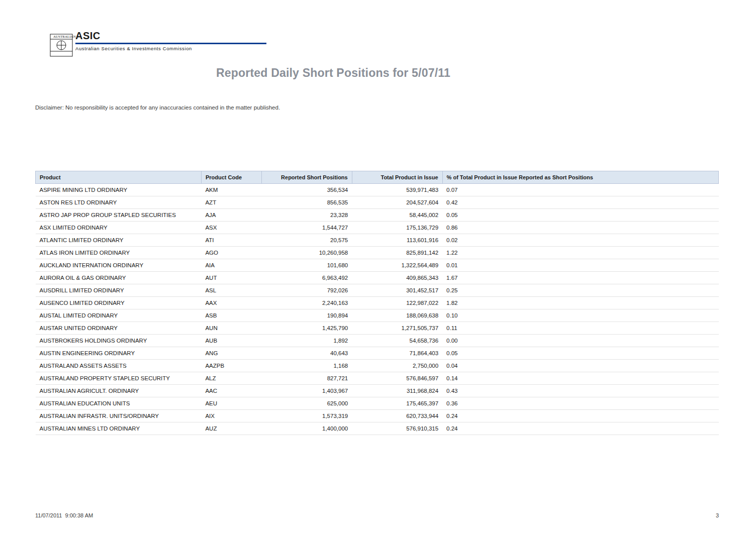AUSTRALIAN
ASIC
Australian Securities & Investments Commission
Reported Daily Short Positions for 5/07/11
Disclaimer: No responsibility is accepted for any inaccuracies contained in the matter published.
| Product | Product Code | Reported Short Positions | Total Product in Issue | % of Total Product in Issue Reported as Short Positions |
| --- | --- | --- | --- | --- |
| ASPIRE MINING LTD ORDINARY | AKM | 356,534 | 539,971,483 | 0.07 |
| ASTON RES LTD ORDINARY | AZT | 856,535 | 204,527,604 | 0.42 |
| ASTRO JAP PROP GROUP STAPLED SECURITIES | AJA | 23,328 | 58,445,002 | 0.05 |
| ASX LIMITED ORDINARY | ASX | 1,544,727 | 175,136,729 | 0.86 |
| ATLANTIC LIMITED ORDINARY | ATI | 20,575 | 113,601,916 | 0.02 |
| ATLAS IRON LIMITED ORDINARY | AGO | 10,260,958 | 825,891,142 | 1.22 |
| AUCKLAND INTERNATION ORDINARY | AIA | 101,680 | 1,322,564,489 | 0.01 |
| AURORA OIL & GAS ORDINARY | AUT | 6,963,492 | 409,865,343 | 1.67 |
| AUSDRILL LIMITED ORDINARY | ASL | 792,026 | 301,452,517 | 0.25 |
| AUSENCO LIMITED ORDINARY | AAX | 2,240,163 | 122,987,022 | 1.82 |
| AUSTAL LIMITED ORDINARY | ASB | 190,894 | 188,069,638 | 0.10 |
| AUSTAR UNITED ORDINARY | AUN | 1,425,790 | 1,271,505,737 | 0.11 |
| AUSTBROKERS HOLDINGS ORDINARY | AUB | 1,892 | 54,658,736 | 0.00 |
| AUSTIN ENGINEERING ORDINARY | ANG | 40,643 | 71,864,403 | 0.05 |
| AUSTRALAND ASSETS ASSETS | AAZPB | 1,168 | 2,750,000 | 0.04 |
| AUSTRALAND PROPERTY STAPLED SECURITY | ALZ | 827,721 | 576,846,597 | 0.14 |
| AUSTRALIAN AGRICULT. ORDINARY | AAC | 1,403,967 | 311,968,824 | 0.43 |
| AUSTRALIAN EDUCATION UNITS | AEU | 625,000 | 175,465,397 | 0.36 |
| AUSTRALIAN INFRASTR. UNITS/ORDINARY | AIX | 1,573,319 | 620,733,944 | 0.24 |
| AUSTRALIAN MINES LTD ORDINARY | AUZ | 1,400,000 | 576,910,315 | 0.24 |
11/07/2011 9:00:38 AM
3